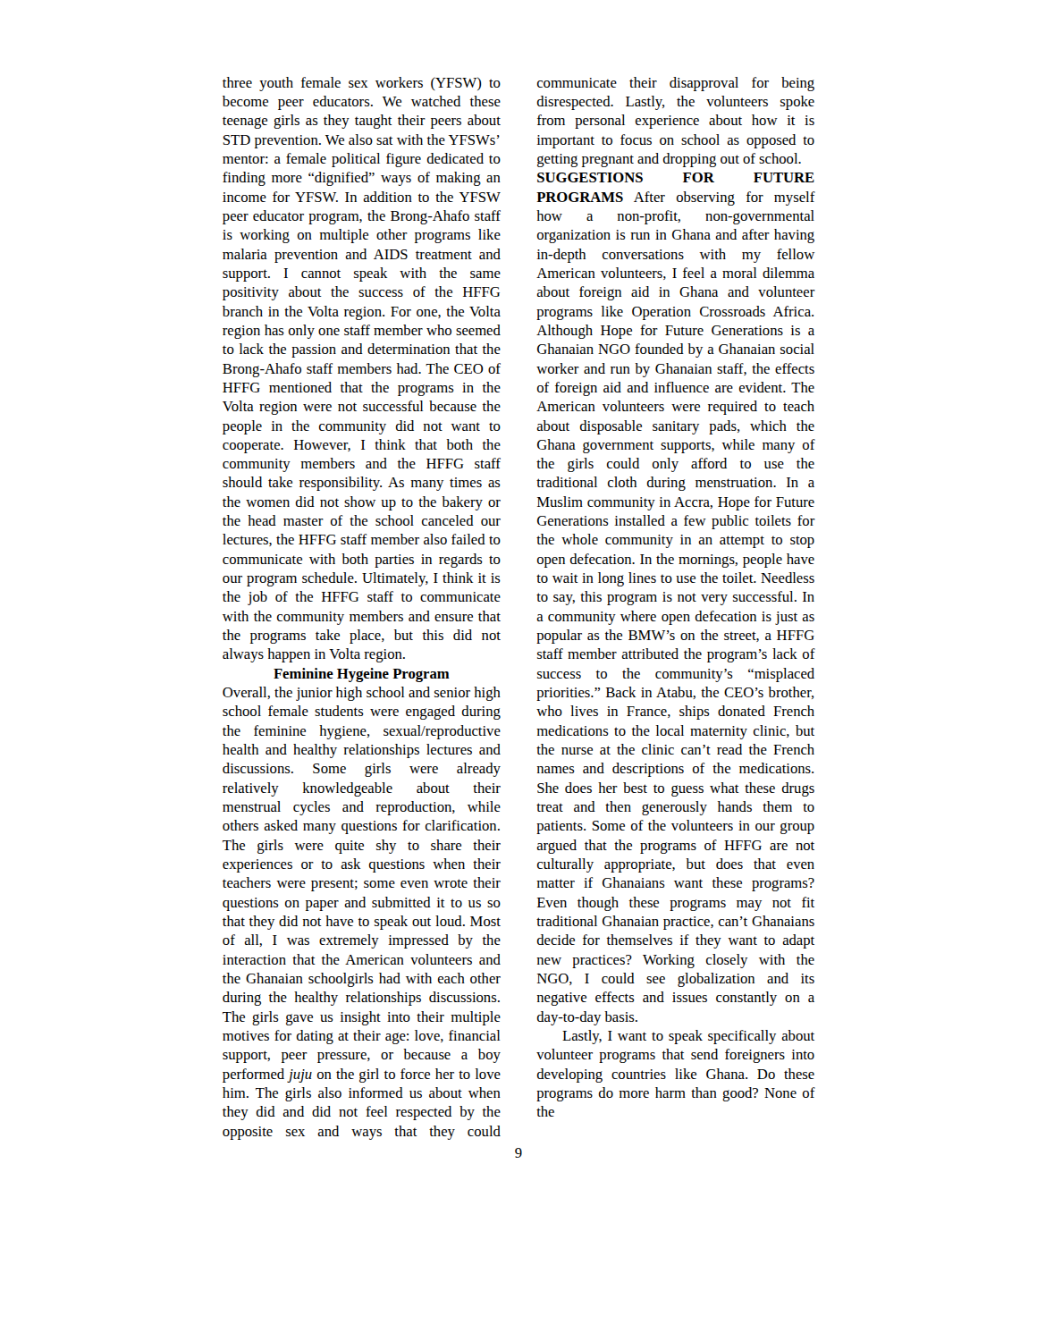three youth female sex workers (YFSW) to become peer educators. We watched these teenage girls as they taught their peers about STD prevention. We also sat with the YFSWs’ mentor: a female political figure dedicated to finding more “dignified” ways of making an income for YFSW. In addition to the YFSW peer educator program, the Brong-Ahafo staff is working on multiple other programs like malaria prevention and AIDS treatment and support. I cannot speak with the same positivity about the success of the HFFG branch in the Volta region. For one, the Volta region has only one staff member who seemed to lack the passion and determination that the Brong-Ahafo staff members had. The CEO of HFFG mentioned that the programs in the Volta region were not successful because the people in the community did not want to cooperate. However, I think that both the community members and the HFFG staff should take responsibility. As many times as the women did not show up to the bakery or the head master of the school canceled our lectures, the HFFG staff member also failed to communicate with both parties in regards to our program schedule. Ultimately, I think it is the job of the HFFG staff to communicate with the community members and ensure that the programs take place, but this did not always happen in Volta region.
Feminine Hygeine Program
Overall, the junior high school and senior high school female students were engaged during the feminine hygiene, sexual/reproductive health and healthy relationships lectures and discussions. Some girls were already relatively knowledgeable about their menstrual cycles and reproduction, while others asked many questions for clarification. The girls were quite shy to share their experiences or to ask questions when their teachers were present; some even wrote their questions on paper and submitted it to us so that they did not have to speak out loud. Most of all, I was extremely impressed by the interaction that the American volunteers and the Ghanaian schoolgirls had with each other during the healthy relationships discussions. The girls gave us insight into their multiple motives for dating at their age: love, financial support, peer pressure, or because a boy performed juju on the girl to force her to love him. The girls also informed us about when they did and did not feel respected by the opposite sex and ways that they could communicate their disapproval for being disrespected. Lastly, the volunteers spoke from personal experience about how it is important to focus on school as opposed to getting pregnant and dropping out of school.
Suggestions for Future Programs After observing for myself how a non-profit, non-governmental organization is run in Ghana and after having in-depth conversations with my fellow American volunteers, I feel a moral dilemma about foreign aid in Ghana and volunteer programs like Operation Crossroads Africa. Although Hope for Future Generations is a Ghanaian NGO founded by a Ghanaian social worker and run by Ghanaian staff, the effects of foreign aid and influence are evident. The American volunteers were required to teach about disposable sanitary pads, which the Ghana government supports, while many of the girls could only afford to use the traditional cloth during menstruation. In a Muslim community in Accra, Hope for Future Generations installed a few public toilets for the whole community in an attempt to stop open defecation. In the mornings, people have to wait in long lines to use the toilet. Needless to say, this program is not very successful. In a community where open defecation is just as popular as the BMW’s on the street, a HFFG staff member attributed the program’s lack of success to the community’s “misplaced priorities.” Back in Atabu, the CEO’s brother, who lives in France, ships donated French medications to the local maternity clinic, but the nurse at the clinic can’t read the French names and descriptions of the medications. She does her best to guess what these drugs treat and then generously hands them to patients. Some of the volunteers in our group argued that the programs of HFFG are not culturally appropriate, but does that even matter if Ghanaians want these programs? Even though these programs may not fit traditional Ghanaian practice, can’t Ghanaians decide for themselves if they want to adapt new practices? Working closely with the NGO, I could see globalization and its negative effects and issues constantly on a day-to-day basis.
Lastly, I want to speak specifically about volunteer programs that send foreigners into developing countries like Ghana. Do these programs do more harm than good? None of the
9